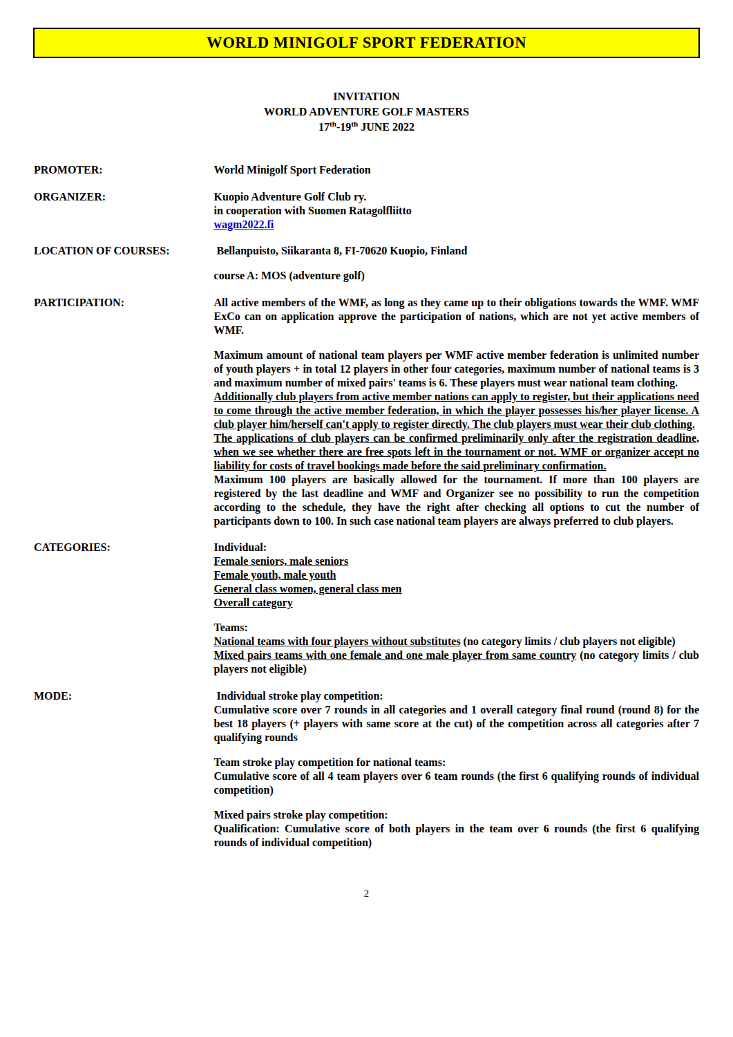WORLD MINIGOLF SPORT FEDERATION
INVITATION
WORLD ADVENTURE GOLF MASTERS
17th-19th JUNE 2022
| PROMOTER: | World Minigolf Sport Federation |
| ORGANIZER: | Kuopio Adventure Golf Club ry. in cooperation with Suomen Ratagolfliitto wagm2022.fi |
| LOCATION OF COURSES: | Bellanpuisto, Siikaranta 8, FI-70620 Kuopio, Finland course A: MOS (adventure golf) |
| PARTICIPATION: | All active members of the WMF, as long as they came up to their obligations towards the WMF. WMF ExCo can on application approve the participation of nations, which are not yet active members of WMF. Maximum amount of national team players per WMF active member federation is unlimited number of youth players + in total 12 players in other four categories, maximum number of national teams is 3 and maximum number of mixed pairs' teams is 6. These players must wear national team clothing. Additionally club players from active member nations can apply to register, but their applications need to come through the active member federation, in which the player possesses his/her player license. A club player him/herself can't apply to register directly. The club players must wear their club clothing. The applications of club players can be confirmed preliminarily only after the registration deadline, when we see whether there are free spots left in the tournament or not. WMF or organizer accept no liability for costs of travel bookings made before the said preliminary confirmation. Maximum 100 players are basically allowed for the tournament. If more than 100 players are registered by the last deadline and WMF and Organizer see no possibility to run the competition according to the schedule, they have the right after checking all options to cut the number of participants down to 100. In such case national team players are always preferred to club players. |
| CATEGORIES: | Individual: Female seniors, male seniors Female youth, male youth General class women, general class men Overall category Teams: National teams with four players without substitutes (no category limits / club players not eligible) Mixed pairs teams with one female and one male player from same country (no category limits / club players not eligible) |
| MODE: | Individual stroke play competition: Cumulative score over 7 rounds in all categories and 1 overall category final round (round 8) for the best 18 players (+ players with same score at the cut) of the competition across all categories after 7 qualifying rounds Team stroke play competition for national teams: Cumulative score of all 4 team players over 6 team rounds (the first 6 qualifying rounds of individual competition) Mixed pairs stroke play competition: Qualification: Cumulative score of both players in the team over 6 rounds (the first 6 qualifying rounds of individual competition) |
2